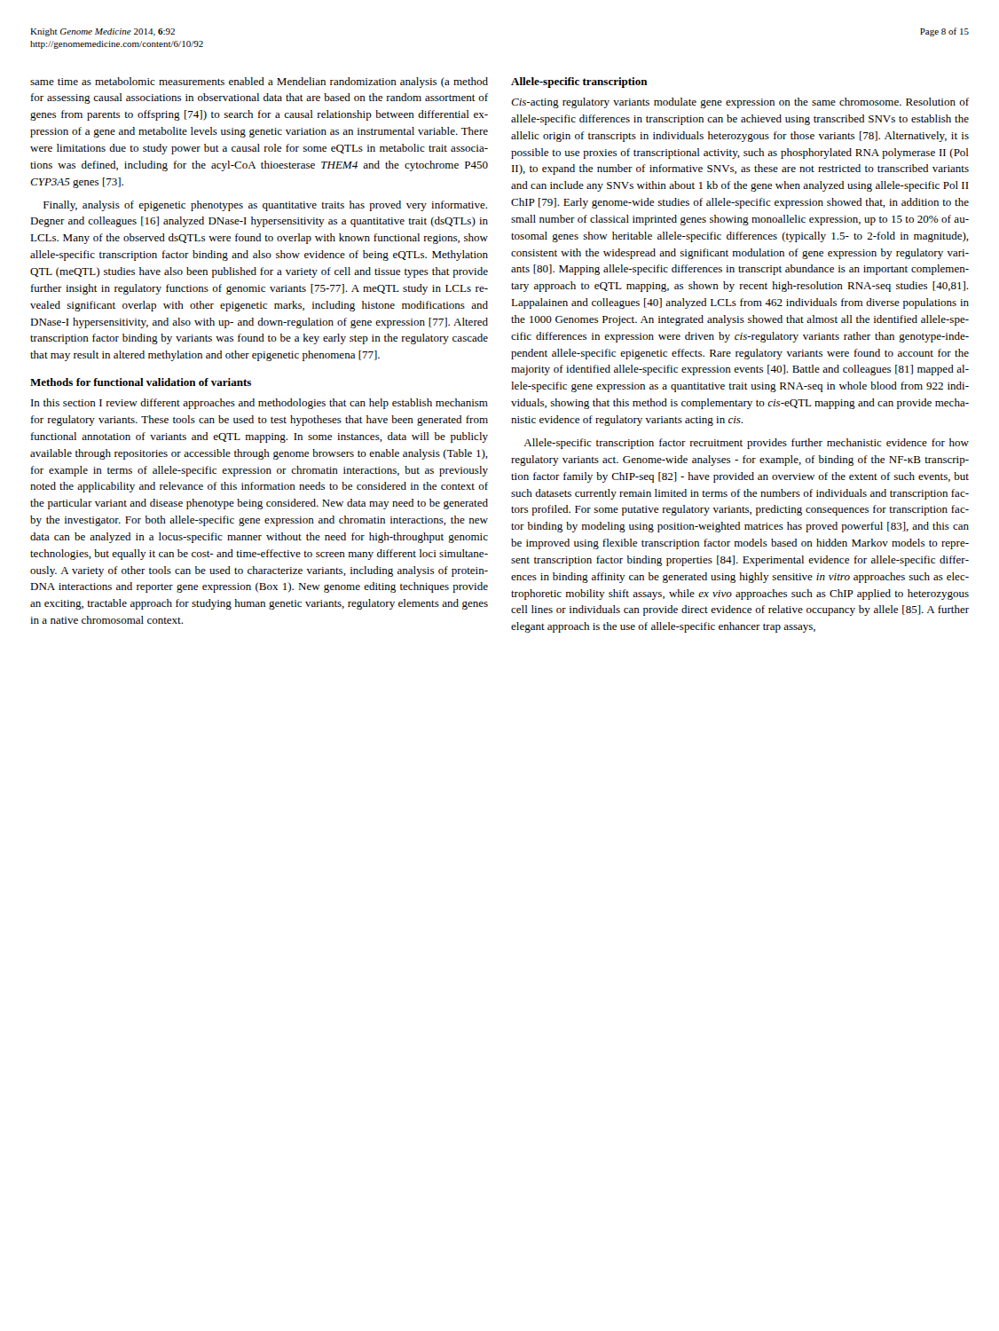Knight Genome Medicine 2014, 6:92
http://genomemedicine.com/content/6/10/92
Page 8 of 15
same time as metabolomic measurements enabled a Mendelian randomization analysis (a method for assessing causal associations in observational data that are based on the random assortment of genes from parents to offspring [74]) to search for a causal relationship between differential expression of a gene and metabolite levels using genetic variation as an instrumental variable. There were limitations due to study power but a causal role for some eQTLs in metabolic trait associations was defined, including for the acyl-CoA thioesterase THEM4 and the cytochrome P450 CYP3A5 genes [73].
Finally, analysis of epigenetic phenotypes as quantitative traits has proved very informative. Degner and colleagues [16] analyzed DNase-I hypersensitivity as a quantitative trait (dsQTLs) in LCLs. Many of the observed dsQTLs were found to overlap with known functional regions, show allele-specific transcription factor binding and also show evidence of being eQTLs. Methylation QTL (meQTL) studies have also been published for a variety of cell and tissue types that provide further insight in regulatory functions of genomic variants [75-77]. A meQTL study in LCLs revealed significant overlap with other epigenetic marks, including histone modifications and DNase-I hypersensitivity, and also with up- and down-regulation of gene expression [77]. Altered transcription factor binding by variants was found to be a key early step in the regulatory cascade that may result in altered methylation and other epigenetic phenomena [77].
Methods for functional validation of variants
In this section I review different approaches and methodologies that can help establish mechanism for regulatory variants. These tools can be used to test hypotheses that have been generated from functional annotation of variants and eQTL mapping. In some instances, data will be publicly available through repositories or accessible through genome browsers to enable analysis (Table 1), for example in terms of allele-specific expression or chromatin interactions, but as previously noted the applicability and relevance of this information needs to be considered in the context of the particular variant and disease phenotype being considered. New data may need to be generated by the investigator. For both allele-specific gene expression and chromatin interactions, the new data can be analyzed in a locus-specific manner without the need for high-throughput genomic technologies, but equally it can be cost- and time-effective to screen many different loci simultaneously. A variety of other tools can be used to characterize variants, including analysis of protein-DNA interactions and reporter gene expression (Box 1). New genome editing techniques provide an exciting, tractable approach for studying human genetic variants, regulatory elements and genes in a native chromosomal context.
Allele-specific transcription
Cis-acting regulatory variants modulate gene expression on the same chromosome. Resolution of allele-specific differences in transcription can be achieved using transcribed SNVs to establish the allelic origin of transcripts in individuals heterozygous for those variants [78]. Alternatively, it is possible to use proxies of transcriptional activity, such as phosphorylated RNA polymerase II (Pol II), to expand the number of informative SNVs, as these are not restricted to transcribed variants and can include any SNVs within about 1 kb of the gene when analyzed using allele-specific Pol II ChIP [79]. Early genome-wide studies of allele-specific expression showed that, in addition to the small number of classical imprinted genes showing monoallelic expression, up to 15 to 20% of autosomal genes show heritable allele-specific differences (typically 1.5- to 2-fold in magnitude), consistent with the widespread and significant modulation of gene expression by regulatory variants [80]. Mapping allele-specific differences in transcript abundance is an important complementary approach to eQTL mapping, as shown by recent high-resolution RNA-seq studies [40,81]. Lappalainen and colleagues [40] analyzed LCLs from 462 individuals from diverse populations in the 1000 Genomes Project. An integrated analysis showed that almost all the identified allele-specific differences in expression were driven by cis-regulatory variants rather than genotype-independent allele-specific epigenetic effects. Rare regulatory variants were found to account for the majority of identified allele-specific expression events [40]. Battle and colleagues [81] mapped allele-specific gene expression as a quantitative trait using RNA-seq in whole blood from 922 individuals, showing that this method is complementary to cis-eQTL mapping and can provide mechanistic evidence of regulatory variants acting in cis.
Allele-specific transcription factor recruitment provides further mechanistic evidence for how regulatory variants act. Genome-wide analyses - for example, of binding of the NF-κB transcription factor family by ChIP-seq [82] - have provided an overview of the extent of such events, but such datasets currently remain limited in terms of the numbers of individuals and transcription factors profiled. For some putative regulatory variants, predicting consequences for transcription factor binding by modeling using position-weighted matrices has proved powerful [83], and this can be improved using flexible transcription factor models based on hidden Markov models to represent transcription factor binding properties [84]. Experimental evidence for allele-specific differences in binding affinity can be generated using highly sensitive in vitro approaches such as electrophoretic mobility shift assays, while ex vivo approaches such as ChIP applied to heterozygous cell lines or individuals can provide direct evidence of relative occupancy by allele [85]. A further elegant approach is the use of allele-specific enhancer trap assays,